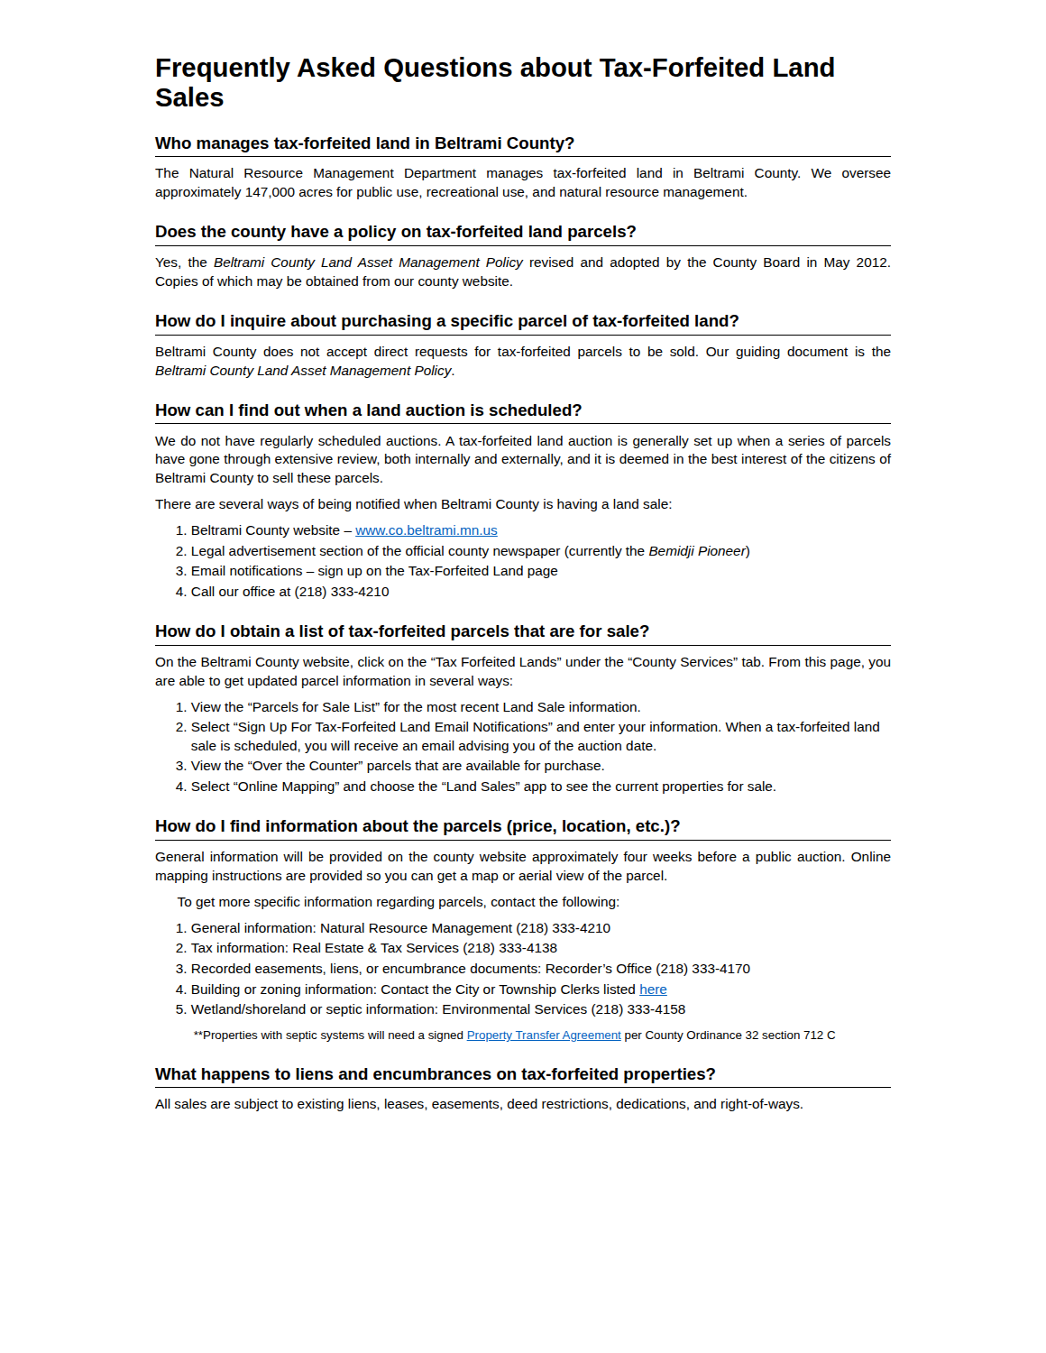Frequently Asked Questions about Tax-Forfeited Land Sales
Who manages tax-forfeited land in Beltrami County?
The Natural Resource Management Department manages tax-forfeited land in Beltrami County. We oversee approximately 147,000 acres for public use, recreational use, and natural resource management.
Does the county have a policy on tax-forfeited land parcels?
Yes, the Beltrami County Land Asset Management Policy revised and adopted by the County Board in May 2012. Copies of which may be obtained from our county website.
How do I inquire about purchasing a specific parcel of tax-forfeited land?
Beltrami County does not accept direct requests for tax-forfeited parcels to be sold. Our guiding document is the Beltrami County Land Asset Management Policy.
How can I find out when a land auction is scheduled?
We do not have regularly scheduled auctions. A tax-forfeited land auction is generally set up when a series of parcels have gone through extensive review, both internally and externally, and it is deemed in the best interest of the citizens of Beltrami County to sell these parcels.
There are several ways of being notified when Beltrami County is having a land sale:
Beltrami County website – www.co.beltrami.mn.us
Legal advertisement section of the official county newspaper (currently the Bemidji Pioneer)
Email notifications – sign up on the Tax-Forfeited Land page
Call our office at (218) 333-4210
How do I obtain a list of tax-forfeited parcels that are for sale?
On the Beltrami County website, click on the “Tax Forfeited Lands” under the “County Services” tab. From this page, you are able to get updated parcel information in several ways:
View the “Parcels for Sale List” for the most recent Land Sale information.
Select “Sign Up For Tax-Forfeited Land Email Notifications” and enter your information. When a tax-forfeited land sale is scheduled, you will receive an email advising you of the auction date.
View the “Over the Counter” parcels that are available for purchase.
Select “Online Mapping” and choose the “Land Sales” app to see the current properties for sale.
How do I find information about the parcels (price, location, etc.)?
General information will be provided on the county website approximately four weeks before a public auction. Online mapping instructions are provided so you can get a map or aerial view of the parcel.
To get more specific information regarding parcels, contact the following:
General information: Natural Resource Management (218) 333-4210
Tax information: Real Estate & Tax Services (218) 333-4138
Recorded easements, liens, or encumbrance documents: Recorder’s Office (218) 333-4170
Building or zoning information: Contact the City or Township Clerks listed here
Wetland/shoreland or septic information: Environmental Services (218) 333-4158
**Properties with septic systems will need a signed Property Transfer Agreement per County Ordinance 32 section 712 C
What happens to liens and encumbrances on tax-forfeited properties?
All sales are subject to existing liens, leases, easements, deed restrictions, dedications, and right-of-ways.